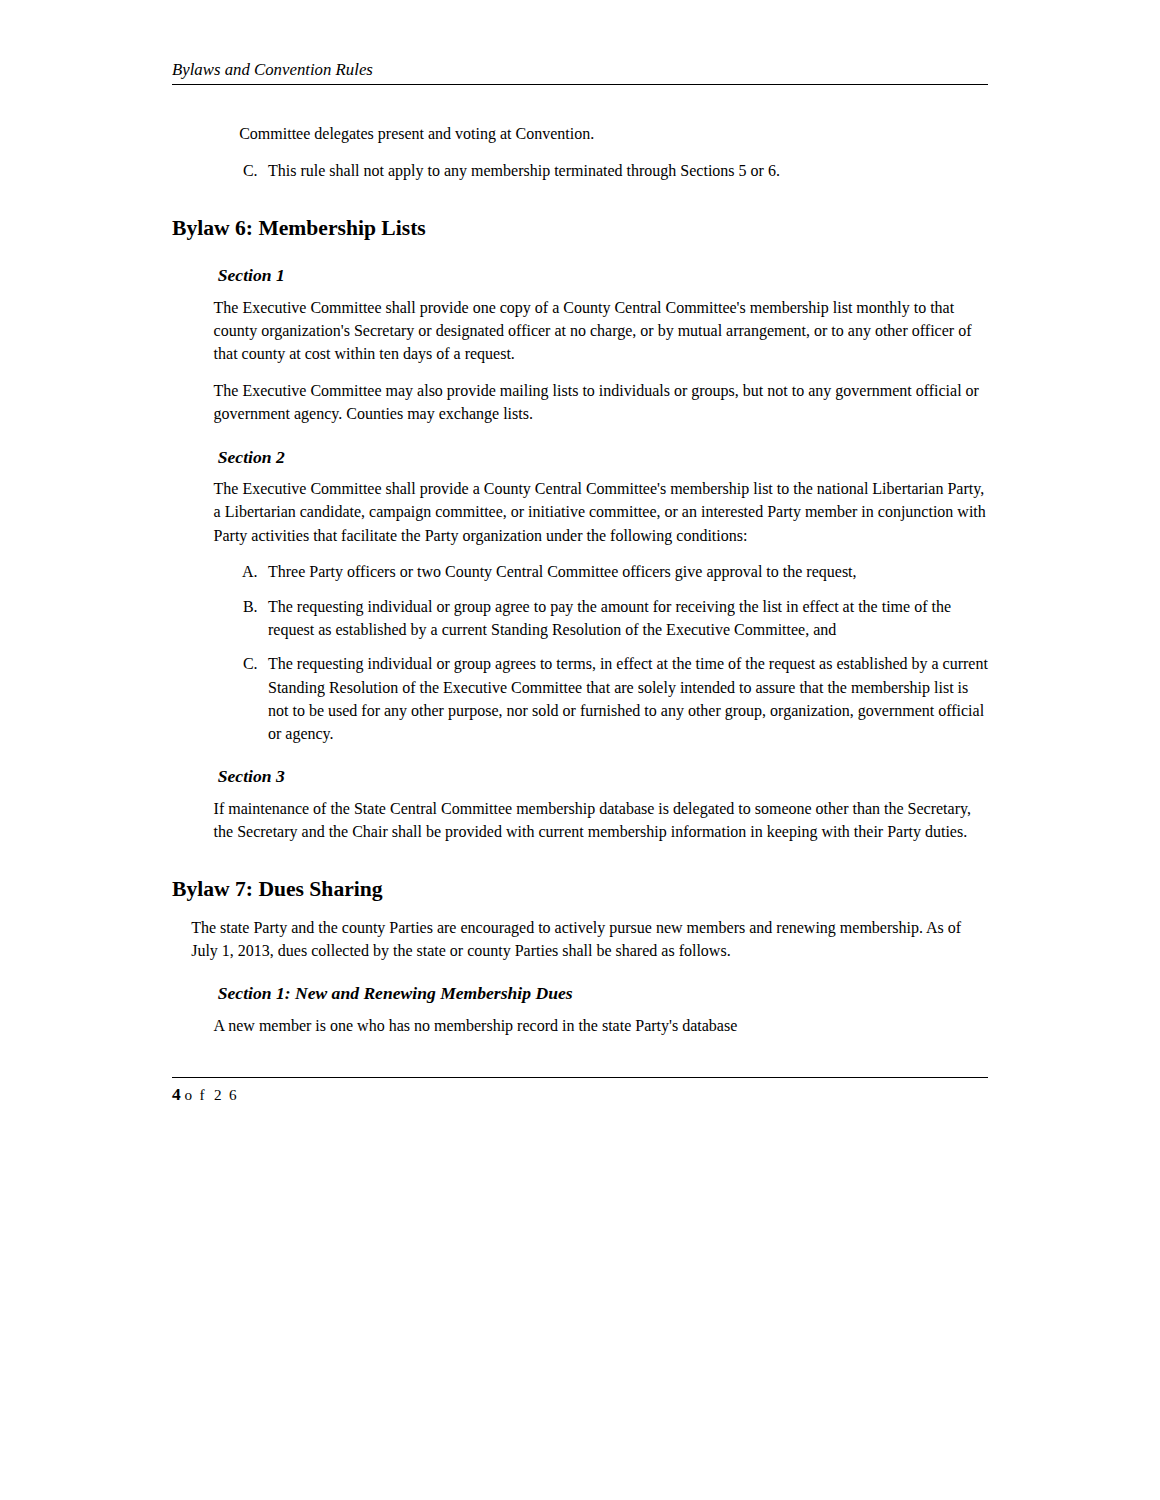Bylaws and Convention Rules
Committee delegates present and voting at Convention.
This rule shall not apply to any membership terminated through Sections 5 or 6.
Bylaw 6: Membership Lists
Section 1
The Executive Committee shall provide one copy of a County Central Committee's membership list monthly to that county organization's Secretary or designated officer at no charge, or by mutual arrangement, or to any other officer of that county at cost within ten days of a request.
The Executive Committee may also provide mailing lists to individuals or groups, but not to any government official or government agency. Counties may exchange lists.
Section 2
The Executive Committee shall provide a County Central Committee's membership list to the national Libertarian Party, a Libertarian candidate, campaign committee, or initiative committee, or an interested Party member in conjunction with Party activities that facilitate the Party organization under the following conditions:
Three Party officers or two County Central Committee officers give approval to the request,
The requesting individual or group agree to pay the amount for receiving the list in effect at the time of the request as established by a current Standing Resolution of the Executive Committee, and
The requesting individual or group agrees to terms, in effect at the time of the request as established by a current Standing Resolution of the Executive Committee that are solely intended to assure that the membership list is not to be used for any other purpose, nor sold or furnished to any other group, organization, government official or agency.
Section 3
If maintenance of the State Central Committee membership database is delegated to someone other than the Secretary, the Secretary and the Chair shall be provided with current membership information in keeping with their Party duties.
Bylaw 7: Dues Sharing
The state Party and the county Parties are encouraged to actively pursue new members and renewing membership. As of July 1, 2013, dues collected by the state or county Parties shall be shared as follows.
Section 1: New and Renewing Membership Dues
A new member is one who has no membership record in the state Party's database
4 o f 2 6